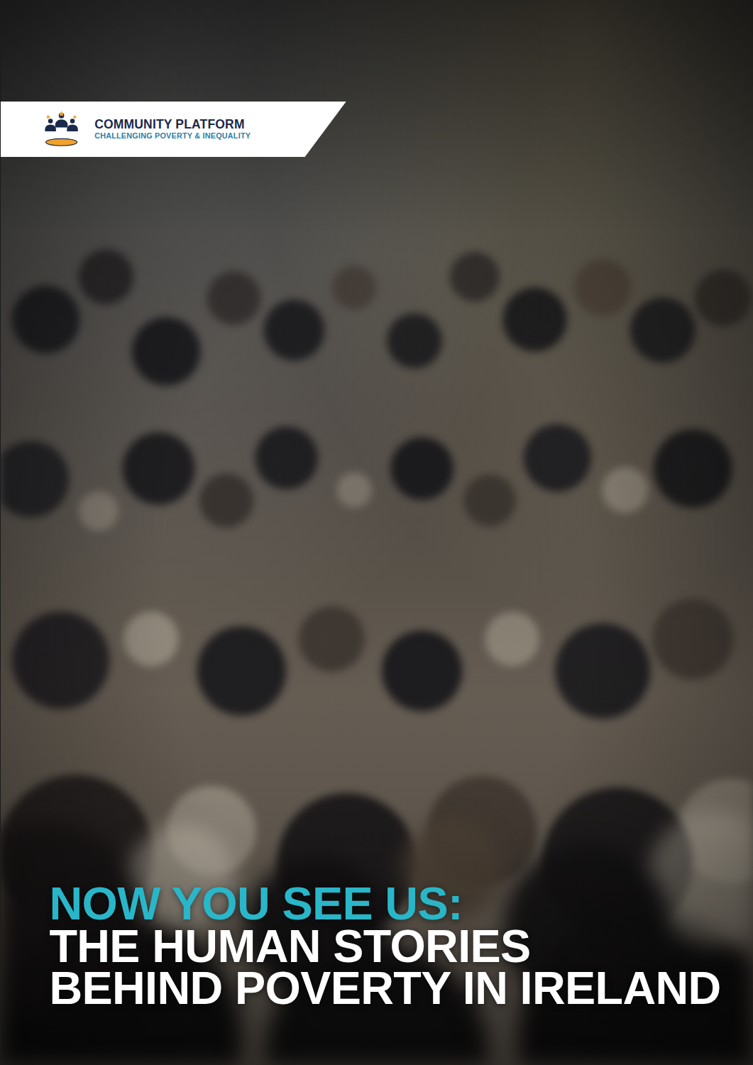COMMUNITY PLATFORM
CHALLENGING POVERTY & INEQUALITY
NOW YOU SEE US: THE HUMAN STORIES BEHIND POVERTY IN IRELAND